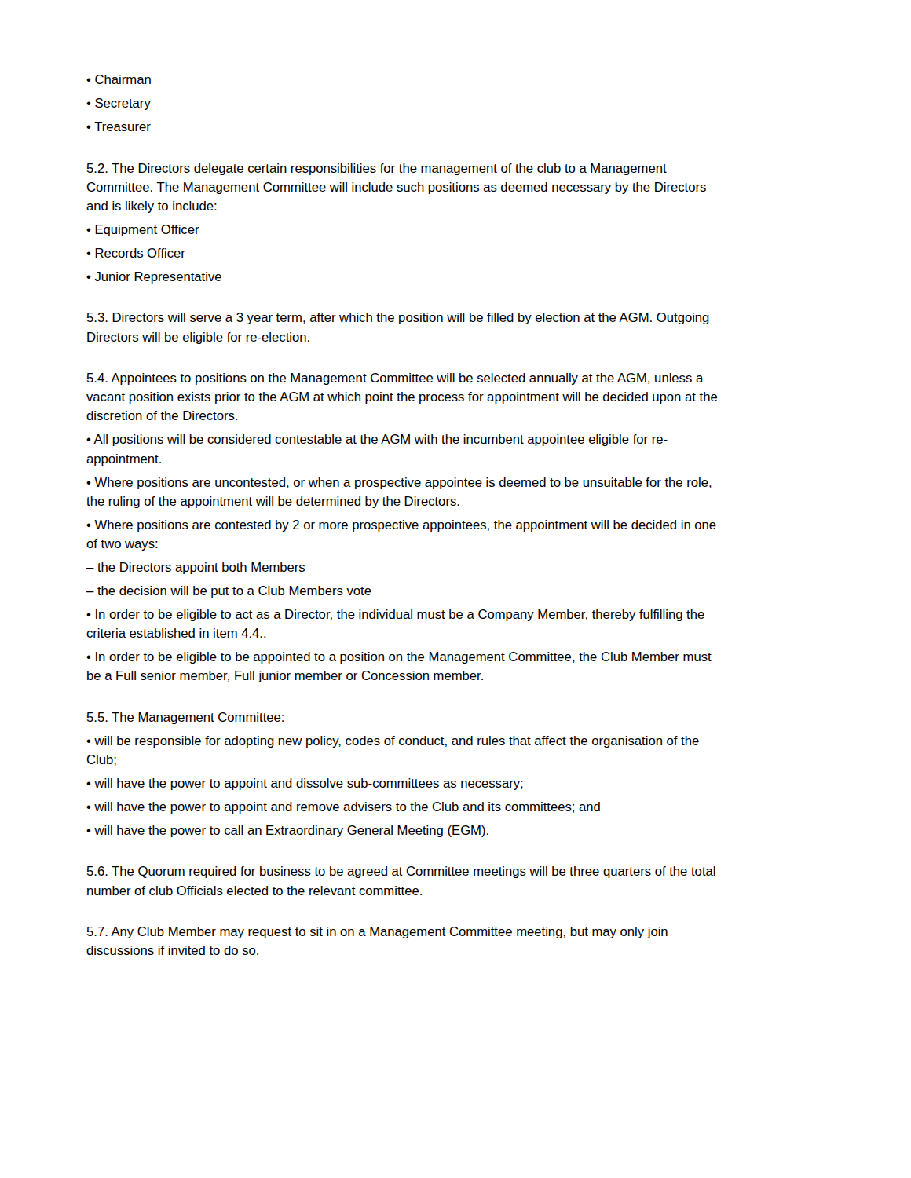• Chairman
• Secretary
• Treasurer
5.2. The Directors delegate certain responsibilities for the management of the club to a Management Committee. The Management Committee will include such positions as deemed necessary by the Directors and is likely to include:
• Equipment Officer
• Records Officer
• Junior Representative
5.3. Directors will serve a 3 year term, after which the position will be filled by election at the AGM. Outgoing Directors will be eligible for re-election.
5.4. Appointees to positions on the Management Committee will be selected annually at the AGM, unless a vacant position exists prior to the AGM at which point the process for appointment will be decided upon at the discretion of the Directors.
• All positions will be considered contestable at the AGM with the incumbent appointee eligible for re-appointment.
• Where positions are uncontested, or when a prospective appointee is deemed to be unsuitable for the role, the ruling of the appointment will be determined by the Directors.
• Where positions are contested by 2 or more prospective appointees, the appointment will be decided in one of two ways:
– the Directors appoint both Members
– the decision will be put to a Club Members vote
• In order to be eligible to act as a Director, the individual must be a Company Member, thereby fulfilling the criteria established in item 4.4..
• In order to be eligible to be appointed to a position on the Management Committee, the Club Member must be a Full senior member, Full junior member or Concession member.
5.5. The Management Committee:
• will be responsible for adopting new policy, codes of conduct, and rules that affect the organisation of the Club;
• will have the power to appoint and dissolve sub-committees as necessary;
• will have the power to appoint and remove advisers to the Club and its committees; and
• will have the power to call an Extraordinary General Meeting (EGM).
5.6. The Quorum required for business to be agreed at Committee meetings will be three quarters of the total number of club Officials elected to the relevant committee.
5.7. Any Club Member may request to sit in on a Management Committee meeting, but may only join discussions if invited to do so.